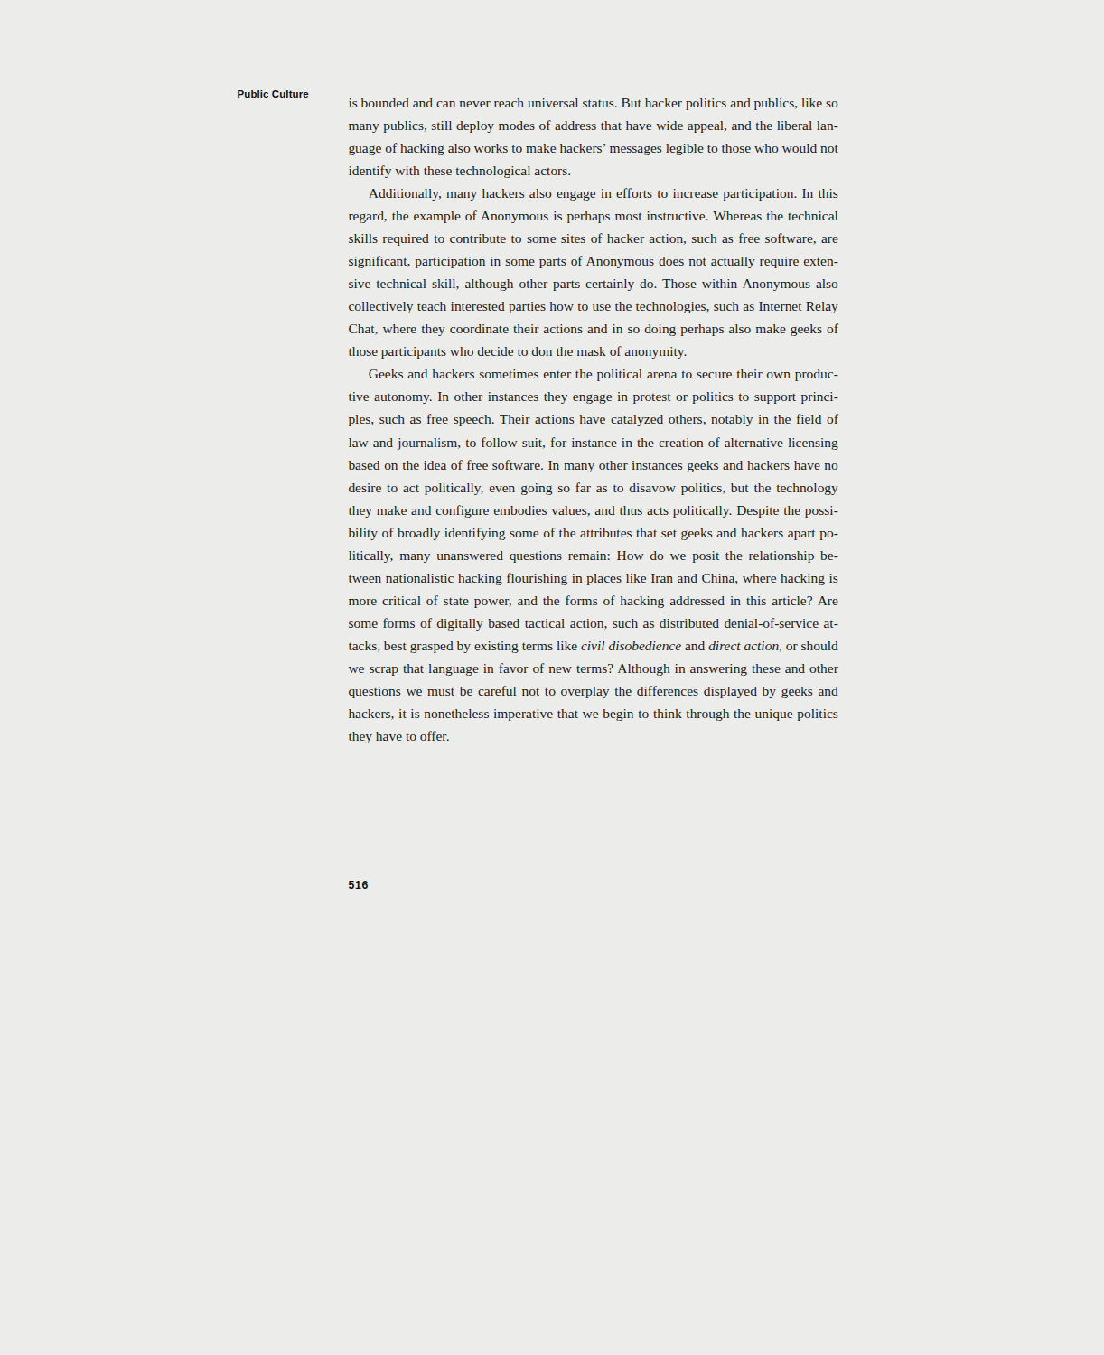Public Culture
is bounded and can never reach universal status. But hacker politics and publics, like so many publics, still deploy modes of address that have wide appeal, and the liberal language of hacking also works to make hackers’ messages legible to those who would not identify with these technological actors.
Additionally, many hackers also engage in efforts to increase participation. In this regard, the example of Anonymous is perhaps most instructive. Whereas the technical skills required to contribute to some sites of hacker action, such as free software, are significant, participation in some parts of Anonymous does not actually require extensive technical skill, although other parts certainly do. Those within Anonymous also collectively teach interested parties how to use the technologies, such as Internet Relay Chat, where they coordinate their actions and in so doing perhaps also make geeks of those participants who decide to don the mask of anonymity.
Geeks and hackers sometimes enter the political arena to secure their own productive autonomy. In other instances they engage in protest or politics to support principles, such as free speech. Their actions have catalyzed others, notably in the field of law and journalism, to follow suit, for instance in the creation of alternative licensing based on the idea of free software. In many other instances geeks and hackers have no desire to act politically, even going so far as to disavow politics, but the technology they make and configure embodies values, and thus acts politically. Despite the possibility of broadly identifying some of the attributes that set geeks and hackers apart politically, many unanswered questions remain: How do we posit the relationship between nationalistic hacking flourishing in places like Iran and China, where hacking is more critical of state power, and the forms of hacking addressed in this article? Are some forms of digitally based tactical action, such as distributed denial-of-service attacks, best grasped by existing terms like civil disobedience and direct action, or should we scrap that language in favor of new terms? Although in answering these and other questions we must be careful not to overplay the differences displayed by geeks and hackers, it is nonetheless imperative that we begin to think through the unique politics they have to offer.
516